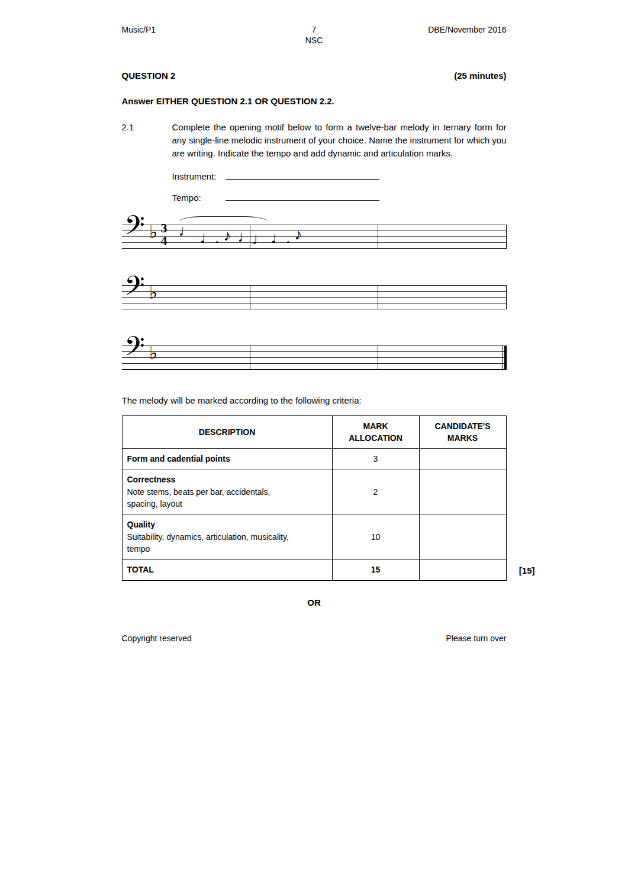Music/P1
7
DBE/November 2016
NSC
QUESTION 2
(25 minutes)
Answer EITHER QUESTION 2.1 OR QUESTION 2.2.
2.1
Complete the opening motif below to form a twelve-bar melody in ternary form for any single-line melodic instrument of your choice. Name the instrument for which you are writing. Indicate the tempo and add dynamic and articulation marks.
Instrument:
Tempo:
𝄢
♭
3
4
♩ ♩. ♪ ♩ ♩ ♩. ♪
𝄢
♭
𝄢
♭
The melody will be marked according to the following criteria:
| DESCRIPTION | MARK ALLOCATION | CANDIDATE'S MARKS |
| --- | --- | --- |
| Form and cadential points | 3 | |
| Correctness Note stems, beats per bar, accidentals, spacing, layout | 2 | |
| Quality Suitability, dynamics, articulation, musicality, tempo | 10 | |
| TOTAL | 15 | |
[15]
OR
Copyright reserved
Please turn over